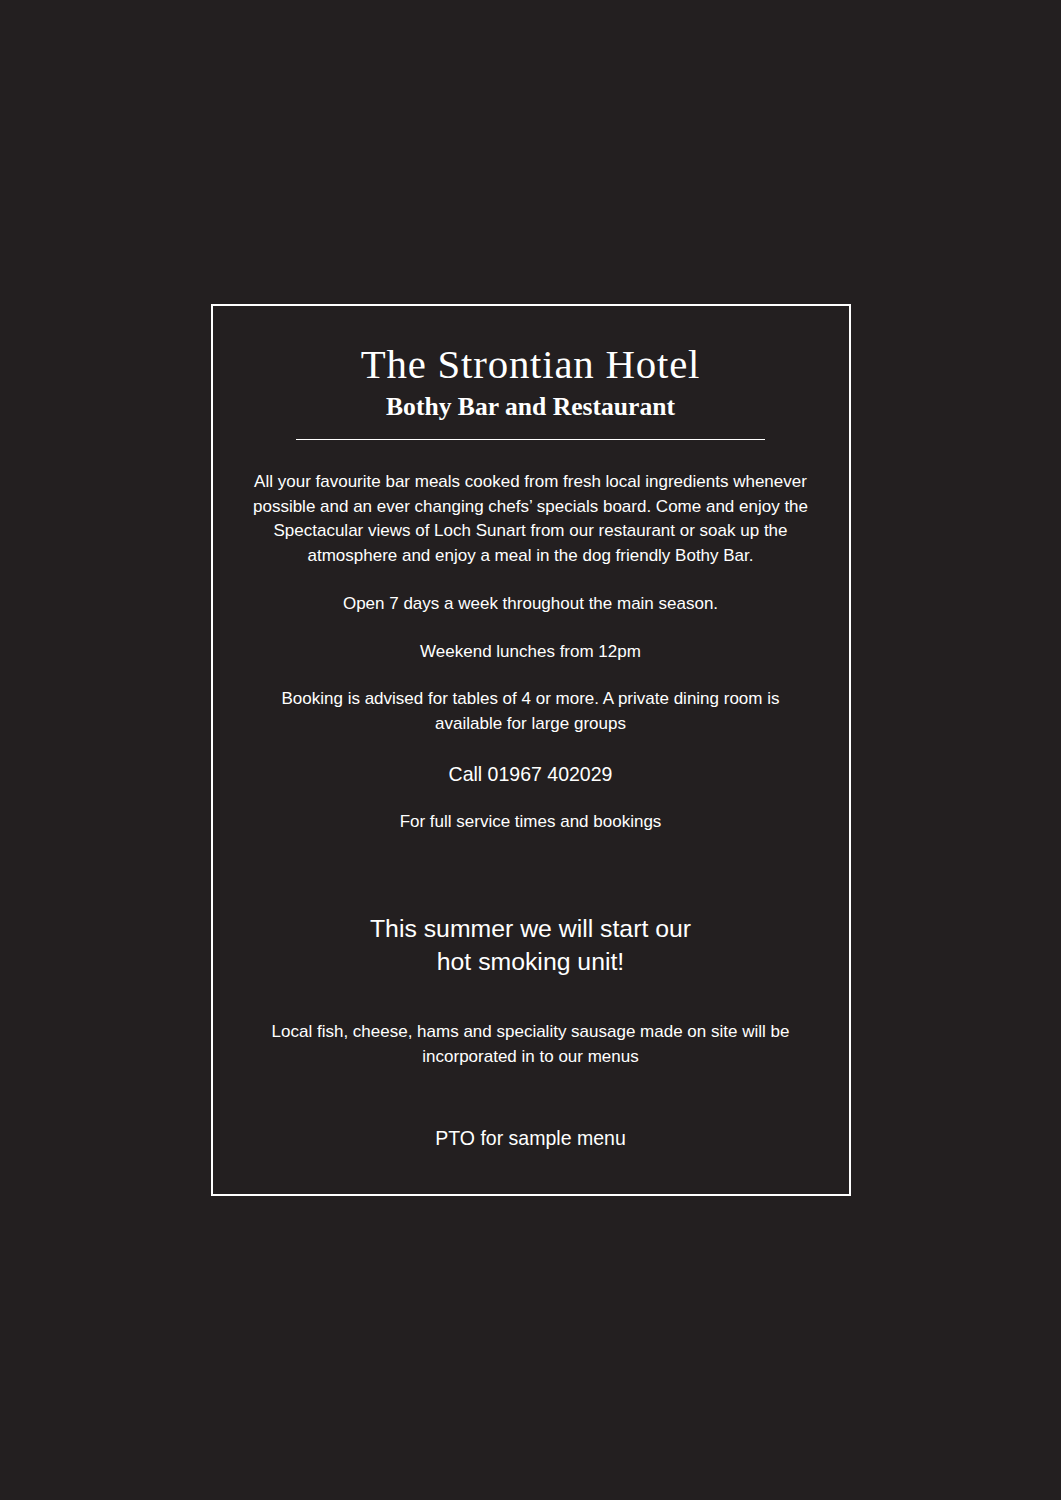The Strontian Hotel
Bothy Bar and Restaurant
All your favourite bar meals cooked from fresh local ingredients whenever possible and an ever changing chefs’ specials board. Come and enjoy the Spectacular views of Loch Sunart from our restaurant or soak up the atmosphere and enjoy a meal in the dog friendly Bothy Bar.
Open 7 days a week throughout the main season.
Weekend lunches from 12pm
Booking is advised for tables of 4 or more. A private dining room is available for large groups
Call 01967 402029
For full service times and bookings
This summer we will start our hot smoking unit!
Local fish, cheese, hams and speciality sausage made on site will be incorporated in to our menus
PTO for sample menu